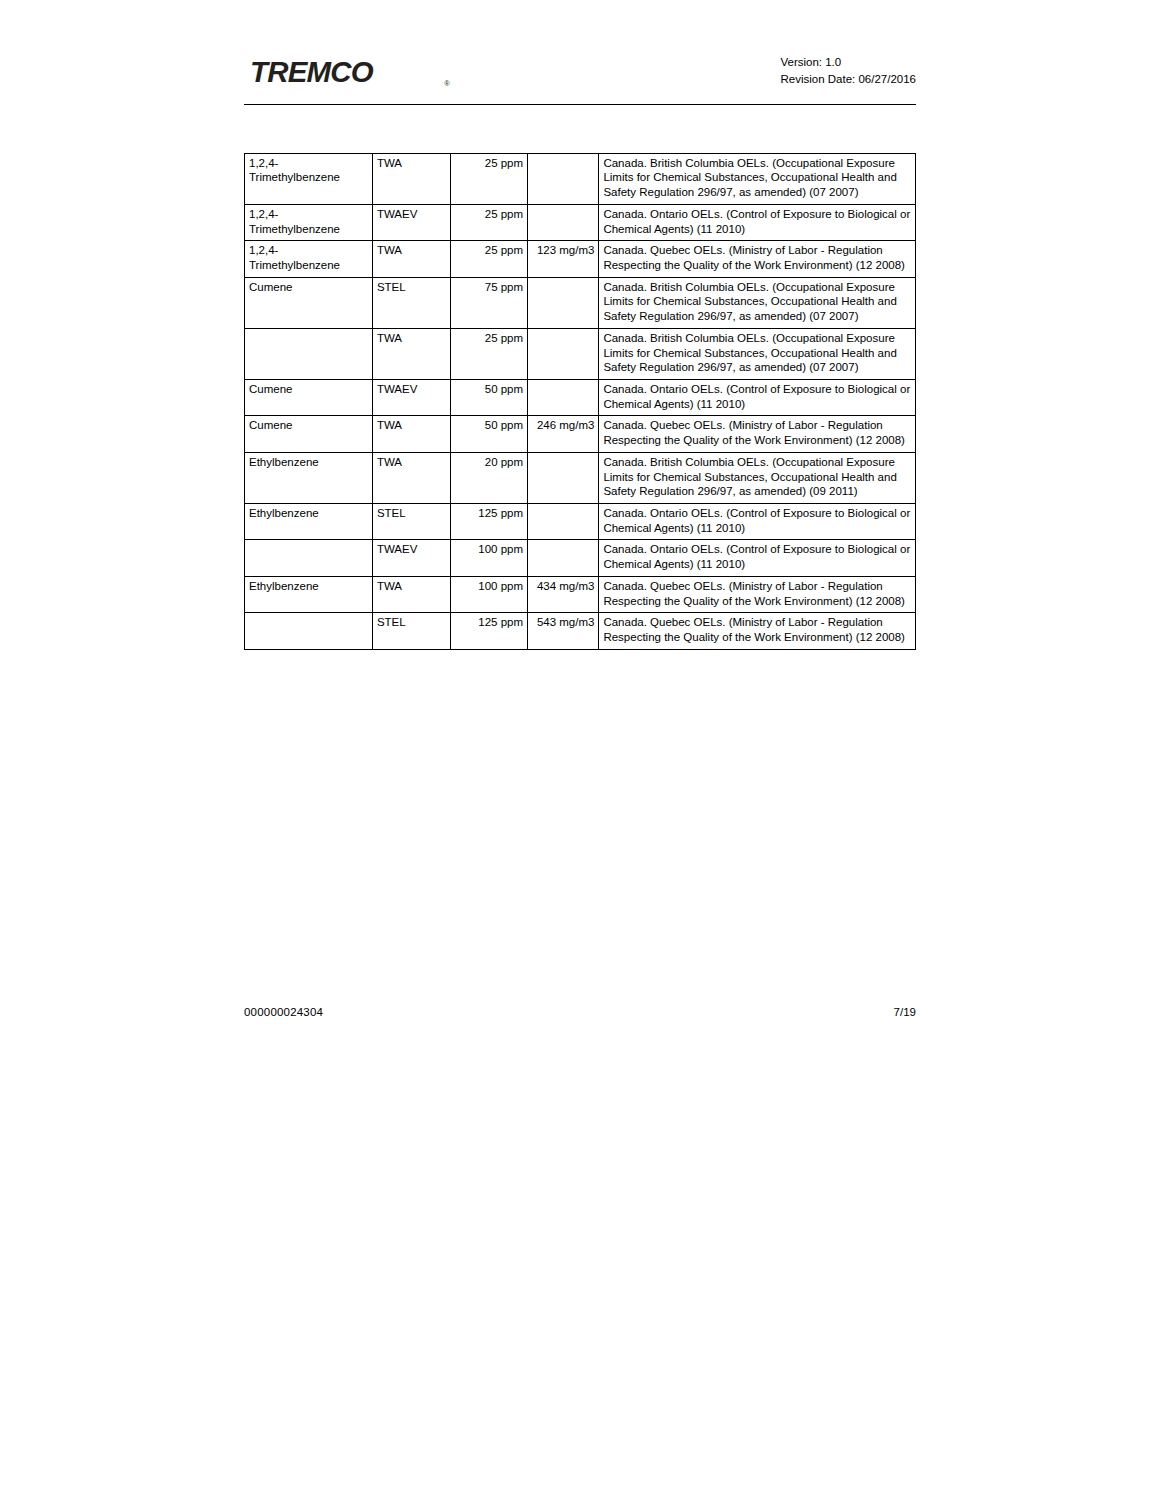TREMCO ®
Version: 1.0
Revision Date: 06/27/2016
| 1,2,4-Trimethylbenzene | TWA | 25 ppm | | Canada. British Columbia OELs. (Occupational Exposure Limits for Chemical Substances, Occupational Health and Safety Regulation 296/97, as amended) (07 2007) |
| 1,2,4-Trimethylbenzene | TWAEV | 25 ppm | | Canada. Ontario OELs. (Control of Exposure to Biological or Chemical Agents) (11 2010) |
| 1,2,4-Trimethylbenzene | TWA | 25 ppm | 123 mg/m3 | Canada. Quebec OELs. (Ministry of Labor - Regulation Respecting the Quality of the Work Environment) (12 2008) |
| Cumene | STEL | 75 ppm | | Canada. British Columbia OELs. (Occupational Exposure Limits for Chemical Substances, Occupational Health and Safety Regulation 296/97, as amended) (07 2007) |
| | TWA | 25 ppm | | Canada. British Columbia OELs. (Occupational Exposure Limits for Chemical Substances, Occupational Health and Safety Regulation 296/97, as amended) (07 2007) |
| Cumene | TWAEV | 50 ppm | | Canada. Ontario OELs. (Control of Exposure to Biological or Chemical Agents) (11 2010) |
| Cumene | TWA | 50 ppm | 246 mg/m3 | Canada. Quebec OELs. (Ministry of Labor - Regulation Respecting the Quality of the Work Environment) (12 2008) |
| Ethylbenzene | TWA | 20 ppm | | Canada. British Columbia OELs. (Occupational Exposure Limits for Chemical Substances, Occupational Health and Safety Regulation 296/97, as amended) (09 2011) |
| Ethylbenzene | STEL | 125 ppm | | Canada. Ontario OELs. (Control of Exposure to Biological or Chemical Agents) (11 2010) |
| | TWAEV | 100 ppm | | Canada. Ontario OELs. (Control of Exposure to Biological or Chemical Agents) (11 2010) |
| Ethylbenzene | TWA | 100 ppm | 434 mg/m3 | Canada. Quebec OELs. (Ministry of Labor - Regulation Respecting the Quality of the Work Environment) (12 2008) |
| | STEL | 125 ppm | 543 mg/m3 | Canada. Quebec OELs. (Ministry of Labor - Regulation Respecting the Quality of the Work Environment) (12 2008) |
000000024304
7/19